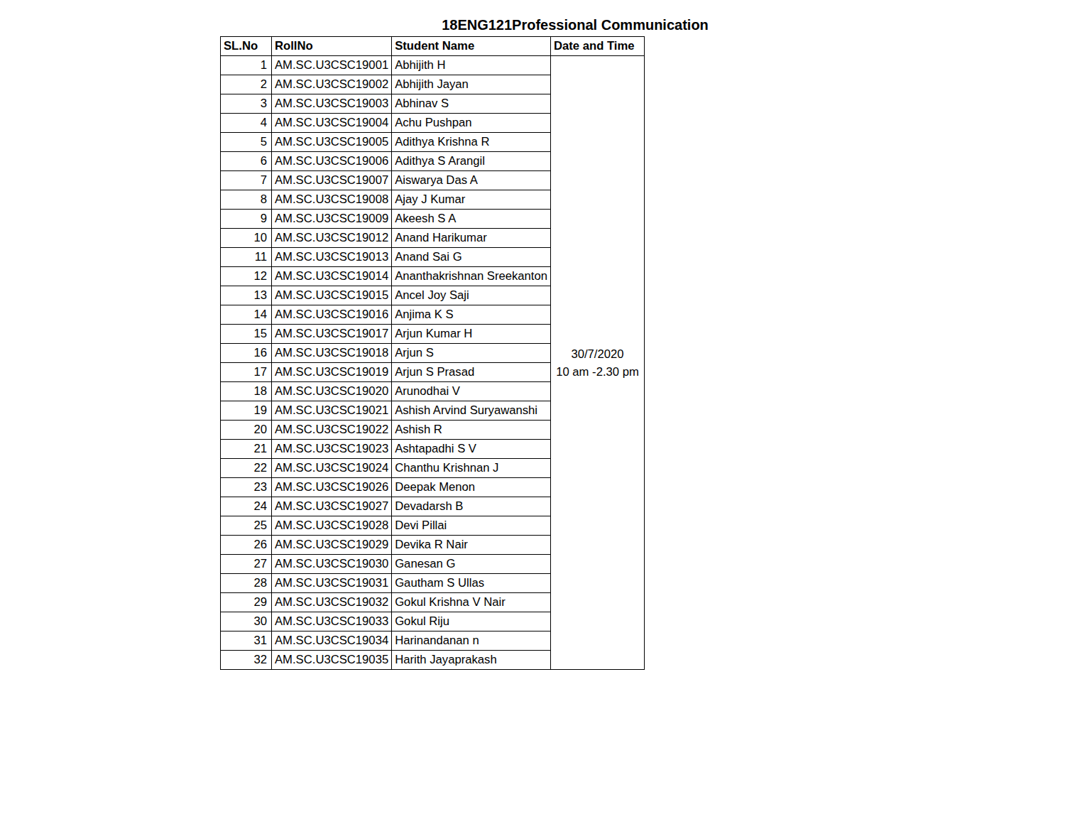18ENG121Professional Communication
| SL.No | RollNo | Student Name | Date and Time |
| --- | --- | --- | --- |
| 1 | AM.SC.U3CSC19001 | Abhijith H | 30/7/2020 10 am -2.30 pm |
| 2 | AM.SC.U3CSC19002 | Abhijith Jayan |
| 3 | AM.SC.U3CSC19003 | Abhinav S |
| 4 | AM.SC.U3CSC19004 | Achu Pushpan |
| 5 | AM.SC.U3CSC19005 | Adithya Krishna R |
| 6 | AM.SC.U3CSC19006 | Adithya S Arangil |
| 7 | AM.SC.U3CSC19007 | Aiswarya Das A |
| 8 | AM.SC.U3CSC19008 | Ajay J Kumar |
| 9 | AM.SC.U3CSC19009 | Akeesh S A |
| 10 | AM.SC.U3CSC19012 | Anand Harikumar |
| 11 | AM.SC.U3CSC19013 | Anand Sai G |
| 12 | AM.SC.U3CSC19014 | Ananthakrishnan Sreekanton |
| 13 | AM.SC.U3CSC19015 | Ancel Joy Saji |
| 14 | AM.SC.U3CSC19016 | Anjima K S |
| 15 | AM.SC.U3CSC19017 | Arjun Kumar H |
| 16 | AM.SC.U3CSC19018 | Arjun S |
| 17 | AM.SC.U3CSC19019 | Arjun S Prasad |
| 18 | AM.SC.U3CSC19020 | Arunodhai V |
| 19 | AM.SC.U3CSC19021 | Ashish Arvind Suryawanshi |
| 20 | AM.SC.U3CSC19022 | Ashish R |
| 21 | AM.SC.U3CSC19023 | Ashtapadhi S V |
| 22 | AM.SC.U3CSC19024 | Chanthu Krishnan J |
| 23 | AM.SC.U3CSC19026 | Deepak Menon |
| 24 | AM.SC.U3CSC19027 | Devadarsh B |
| 25 | AM.SC.U3CSC19028 | Devi Pillai |
| 26 | AM.SC.U3CSC19029 | Devika R Nair |
| 27 | AM.SC.U3CSC19030 | Ganesan G |
| 28 | AM.SC.U3CSC19031 | Gautham S Ullas |
| 29 | AM.SC.U3CSC19032 | Gokul Krishna V Nair |
| 30 | AM.SC.U3CSC19033 | Gokul Riju |
| 31 | AM.SC.U3CSC19034 | Harinandanan n |
| 32 | AM.SC.U3CSC19035 | Harith Jayaprakash |